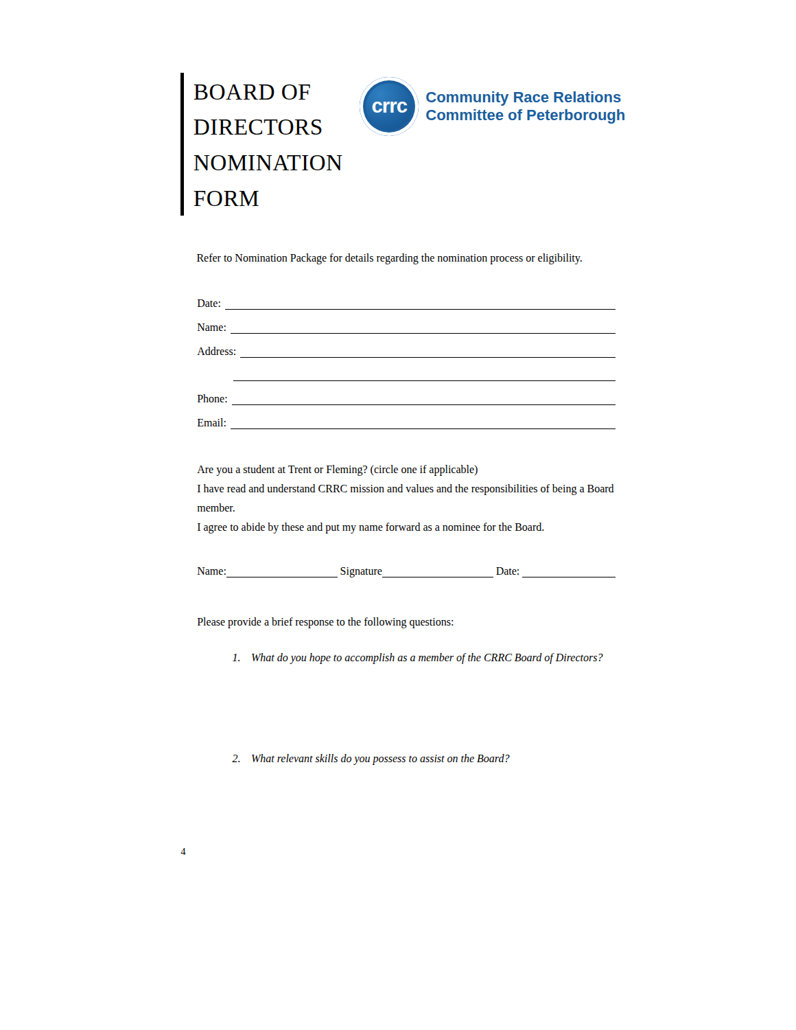BOARD OF DIRECTORS
NOMINATION FORM
crrc
Community Race Relations
Committee of Peterborough
Refer to Nomination Package for details regarding the nomination process or eligibility.
Date:
Name:
Address:
Phone:
Email:
Are you a student at Trent or Fleming? (circle one if applicable)
I have read and understand CRRC mission and values and the responsibilities of being a Board member.
I agree to abide by these and put my name forward as a nominee for the Board.
Name: Signature Date:
Please provide a brief response to the following questions:
What do you hope to accomplish as a member of the CRRC Board of Directors?
What relevant skills do you possess to assist on the Board?
4